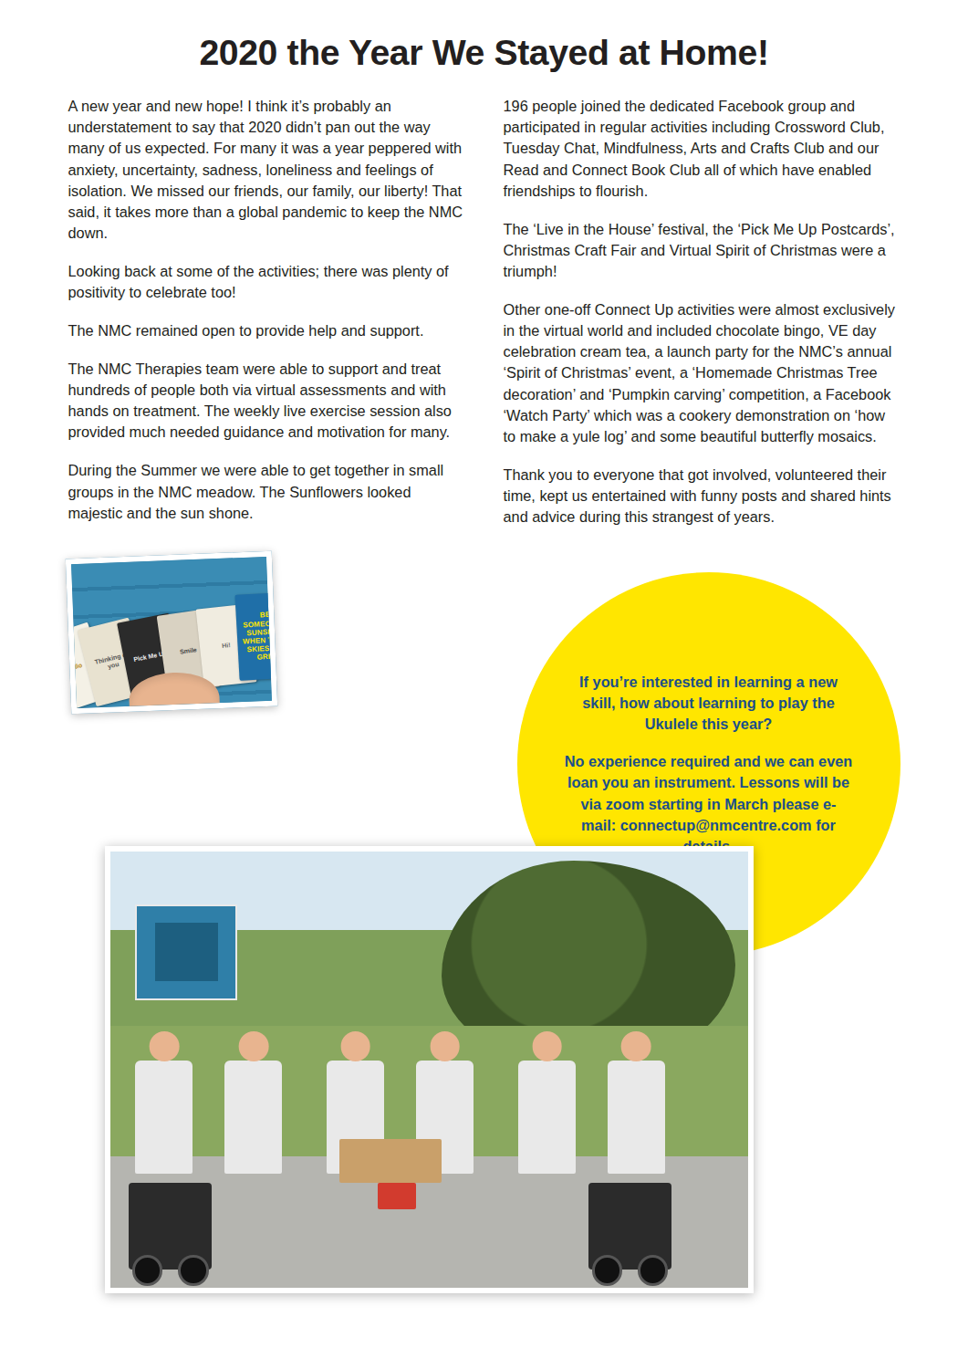2020 the Year We Stayed at Home!
A new year and new hope! I think it’s probably an understatement to say that 2020 didn’t pan out the way many of us expected. For many it was a year peppered with anxiety, uncertainty, sadness, loneliness and feelings of isolation. We missed our friends, our family, our liberty! That said, it takes more than a global pandemic to keep the NMC down.
Looking back at some of the activities; there was plenty of positivity to celebrate too!
The NMC remained open to provide help and support.
The NMC Therapies team were able to support and treat hundreds of people both via virtual assessments and with hands on treatment. The weekly live exercise session also provided much needed guidance and motivation for many.
During the Summer we were able to get together in small groups in the NMC meadow. The Sunflowers looked majestic and the sun shone.
Hello
Thinking of you
Pick Me Up
Smile
Hi!
BE SOMEONE’S SUNSHINE WHEN THEIR SKIES ARE GREY
196 people joined the dedicated Facebook group and participated in regular activities including Crossword Club, Tuesday Chat, Mindfulness, Arts and Crafts Club and our Read and Connect Book Club all of which have enabled friendships to flourish.
The ‘Live in the House’ festival, the ‘Pick Me Up Postcards’, Christmas Craft Fair and Virtual Spirit of Christmas were a triumph!
Other one-off Connect Up activities were almost exclusively in the virtual world and included chocolate bingo, VE day celebration cream tea, a launch party for the NMC’s annual ‘Spirit of Christmas’ event, a ‘Homemade Christmas Tree decoration’ and ‘Pumpkin carving’ competition, a Facebook ‘Watch Party’ which was a cookery demonstration on ‘how to make a yule log’ and some beautiful butterfly mosaics.
Thank you to everyone that got involved, volunteered their time, kept us entertained with funny posts and shared hints and advice during this strangest of years.
If you’re interested in learning a new skill, how about learning to play the Ukulele this year?
No experience required and we can even loan you an instrument. Lessons will be via zoom starting in March please e-mail: connectup@nmcentre.com for details.